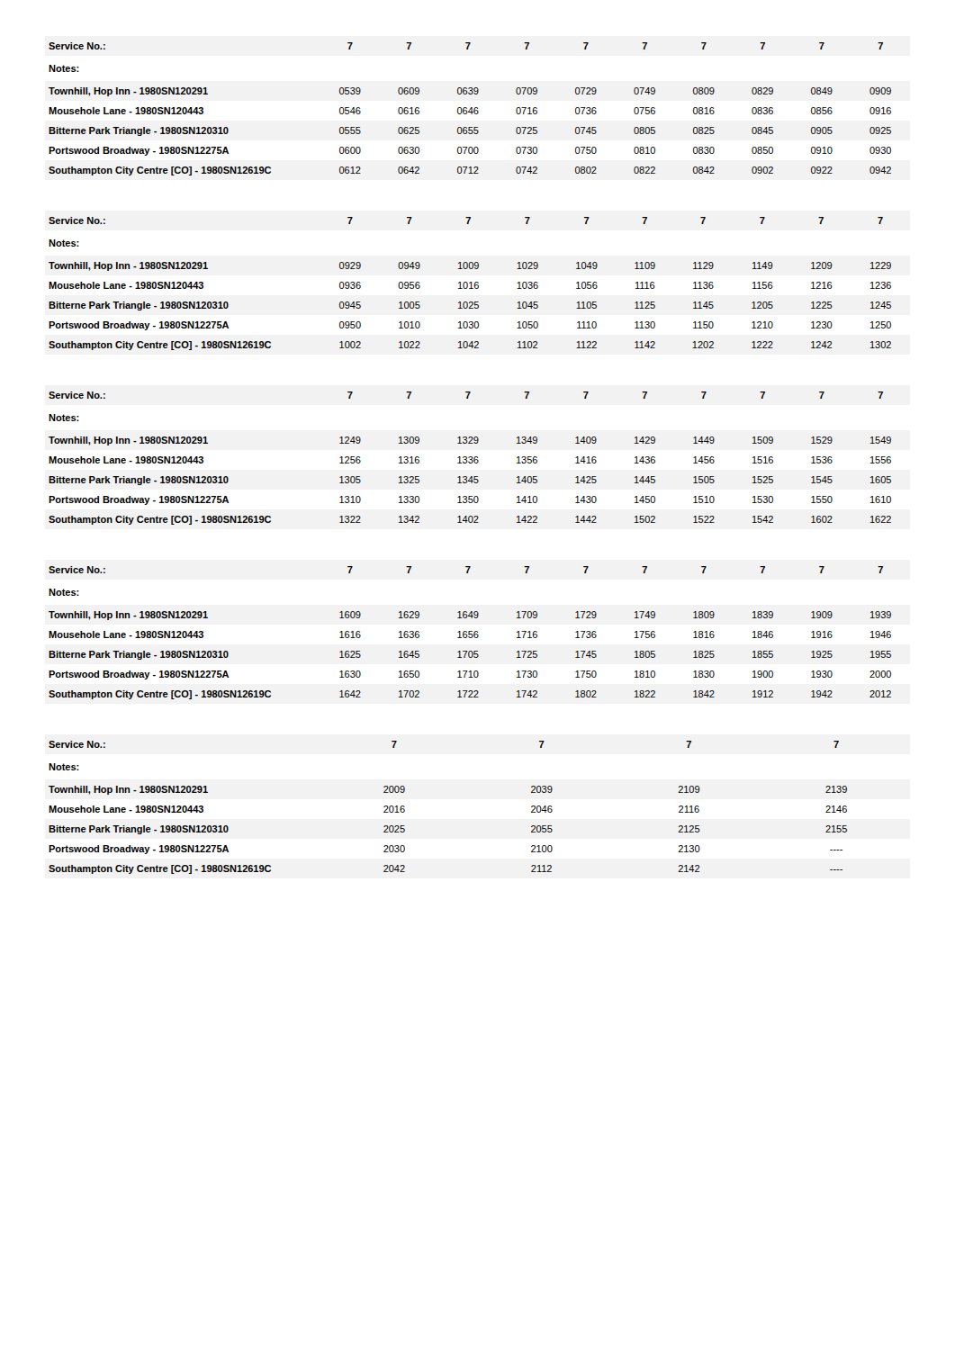| Service No.: | 7 | 7 | 7 | 7 | 7 | 7 | 7 | 7 | 7 | 7 |
| --- | --- | --- | --- | --- | --- | --- | --- | --- | --- | --- |
| Notes: | | | | | | | | | | |
| Townhill, Hop Inn - 1980SN120291 | 0539 | 0609 | 0639 | 0709 | 0729 | 0749 | 0809 | 0829 | 0849 | 0909 |
| Mousehole Lane - 1980SN120443 | 0546 | 0616 | 0646 | 0716 | 0736 | 0756 | 0816 | 0836 | 0856 | 0916 |
| Bitterne Park Triangle - 1980SN120310 | 0555 | 0625 | 0655 | 0725 | 0745 | 0805 | 0825 | 0845 | 0905 | 0925 |
| Portswood Broadway - 1980SN12275A | 0600 | 0630 | 0700 | 0730 | 0750 | 0810 | 0830 | 0850 | 0910 | 0930 |
| Southampton City Centre [CO] - 1980SN12619C | 0612 | 0642 | 0712 | 0742 | 0802 | 0822 | 0842 | 0902 | 0922 | 0942 |
| Service No.: | 7 | 7 | 7 | 7 | 7 | 7 | 7 | 7 | 7 | 7 |
| --- | --- | --- | --- | --- | --- | --- | --- | --- | --- | --- |
| Notes: | | | | | | | | | | |
| Townhill, Hop Inn - 1980SN120291 | 0929 | 0949 | 1009 | 1029 | 1049 | 1109 | 1129 | 1149 | 1209 | 1229 |
| Mousehole Lane - 1980SN120443 | 0936 | 0956 | 1016 | 1036 | 1056 | 1116 | 1136 | 1156 | 1216 | 1236 |
| Bitterne Park Triangle - 1980SN120310 | 0945 | 1005 | 1025 | 1045 | 1105 | 1125 | 1145 | 1205 | 1225 | 1245 |
| Portswood Broadway - 1980SN12275A | 0950 | 1010 | 1030 | 1050 | 1110 | 1130 | 1150 | 1210 | 1230 | 1250 |
| Southampton City Centre [CO] - 1980SN12619C | 1002 | 1022 | 1042 | 1102 | 1122 | 1142 | 1202 | 1222 | 1242 | 1302 |
| Service No.: | 7 | 7 | 7 | 7 | 7 | 7 | 7 | 7 | 7 | 7 |
| --- | --- | --- | --- | --- | --- | --- | --- | --- | --- | --- |
| Notes: | | | | | | | | | | |
| Townhill, Hop Inn - 1980SN120291 | 1249 | 1309 | 1329 | 1349 | 1409 | 1429 | 1449 | 1509 | 1529 | 1549 |
| Mousehole Lane - 1980SN120443 | 1256 | 1316 | 1336 | 1356 | 1416 | 1436 | 1456 | 1516 | 1536 | 1556 |
| Bitterne Park Triangle - 1980SN120310 | 1305 | 1325 | 1345 | 1405 | 1425 | 1445 | 1505 | 1525 | 1545 | 1605 |
| Portswood Broadway - 1980SN12275A | 1310 | 1330 | 1350 | 1410 | 1430 | 1450 | 1510 | 1530 | 1550 | 1610 |
| Southampton City Centre [CO] - 1980SN12619C | 1322 | 1342 | 1402 | 1422 | 1442 | 1502 | 1522 | 1542 | 1602 | 1622 |
| Service No.: | 7 | 7 | 7 | 7 | 7 | 7 | 7 | 7 | 7 | 7 |
| --- | --- | --- | --- | --- | --- | --- | --- | --- | --- | --- |
| Notes: | | | | | | | | | | |
| Townhill, Hop Inn - 1980SN120291 | 1609 | 1629 | 1649 | 1709 | 1729 | 1749 | 1809 | 1839 | 1909 | 1939 |
| Mousehole Lane - 1980SN120443 | 1616 | 1636 | 1656 | 1716 | 1736 | 1756 | 1816 | 1846 | 1916 | 1946 |
| Bitterne Park Triangle - 1980SN120310 | 1625 | 1645 | 1705 | 1725 | 1745 | 1805 | 1825 | 1855 | 1925 | 1955 |
| Portswood Broadway - 1980SN12275A | 1630 | 1650 | 1710 | 1730 | 1750 | 1810 | 1830 | 1900 | 1930 | 2000 |
| Southampton City Centre [CO] - 1980SN12619C | 1642 | 1702 | 1722 | 1742 | 1802 | 1822 | 1842 | 1912 | 1942 | 2012 |
| Service No.: | 7 | 7 | 7 | 7 |
| --- | --- | --- | --- | --- |
| Notes: | | | | |
| Townhill, Hop Inn - 1980SN120291 | 2009 | 2039 | 2109 | 2139 |
| Mousehole Lane - 1980SN120443 | 2016 | 2046 | 2116 | 2146 |
| Bitterne Park Triangle - 1980SN120310 | 2025 | 2055 | 2125 | 2155 |
| Portswood Broadway - 1980SN12275A | 2030 | 2100 | 2130 | ---- |
| Southampton City Centre [CO] - 1980SN12619C | 2042 | 2112 | 2142 | ---- |